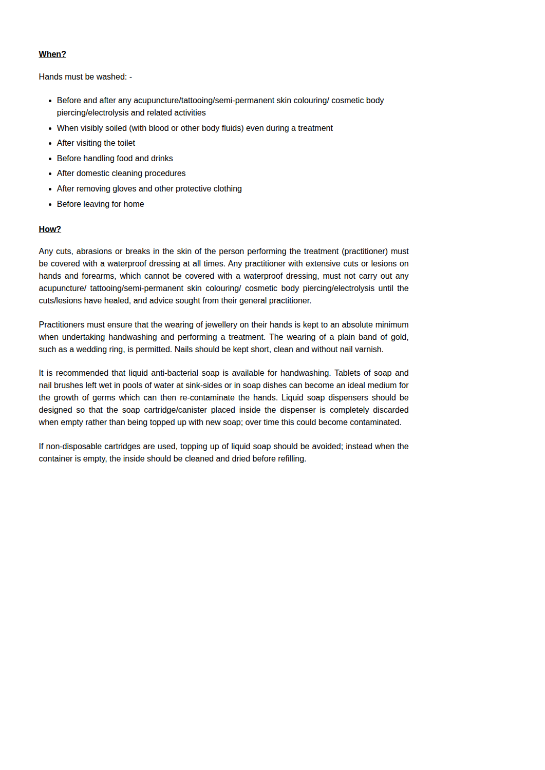When?
Hands must be washed: -
Before and after any acupuncture/tattooing/semi-permanent skin colouring/ cosmetic body piercing/electrolysis and related activities
When visibly soiled (with blood or other body fluids) even during a treatment
After visiting the toilet
Before handling food and drinks
After domestic cleaning procedures
After removing gloves and other protective clothing
Before leaving for home
How?
Any cuts, abrasions or breaks in the skin of the person performing the treatment (practitioner) must be covered with a waterproof dressing at all times. Any practitioner with extensive cuts or lesions on hands and forearms, which cannot be covered with a waterproof dressing, must not carry out any acupuncture/ tattooing/semi-permanent skin colouring/ cosmetic body piercing/electrolysis until the cuts/lesions have healed, and advice sought from their general practitioner.
Practitioners must ensure that the wearing of jewellery on their hands is kept to an absolute minimum when undertaking handwashing and performing a treatment. The wearing of a plain band of gold, such as a wedding ring, is permitted. Nails should be kept short, clean and without nail varnish.
It is recommended that liquid anti-bacterial soap is available for handwashing. Tablets of soap and nail brushes left wet in pools of water at sink-sides or in soap dishes can become an ideal medium for the growth of germs which can then re-contaminate the hands. Liquid soap dispensers should be designed so that the soap cartridge/canister placed inside the dispenser is completely discarded when empty rather than being topped up with new soap; over time this could become contaminated.
If non-disposable cartridges are used, topping up of liquid soap should be avoided; instead when the container is empty, the inside should be cleaned and dried before refilling.